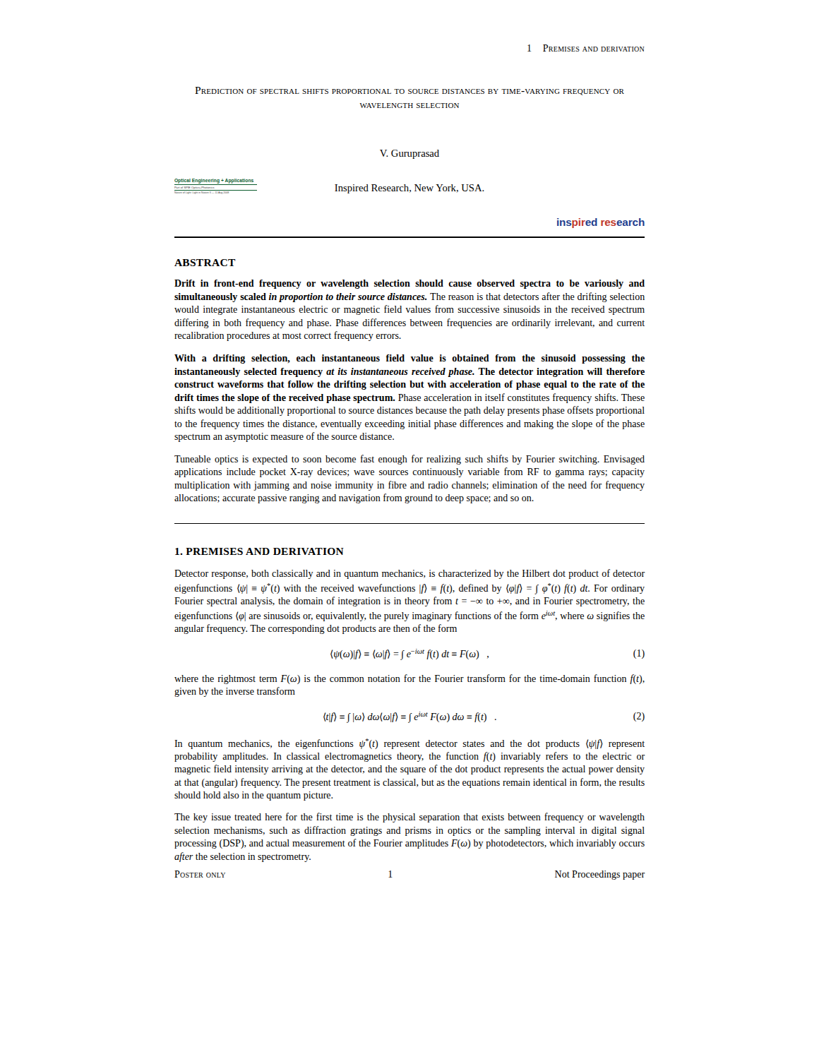1 Premises and derivation
Prediction of spectral shifts proportional to source distances by time-varying frequency or
wavelength selection
V. Guruprasad
Inspired Research, New York, USA.
Optical Engineering + Applications
Part of SPIE Optics+Photonics
Nature of Light: Light in Nature II — 11 Aug 2008
ins pir ed res earch
ABSTRACT
Drift in front-end frequency or wavelength selection should cause observed spectra to be variously and simultaneously scaled in proportion to their source distances. The reason is that detectors after the drifting selection would integrate instantaneous electric or magnetic field values from successive sinusoids in the received spectrum differing in both frequency and phase. Phase differences between frequencies are ordinarily irrelevant, and current recalibration procedures at most correct frequency errors.
With a drifting selection, each instantaneous field value is obtained from the sinusoid possessing the instantaneously selected frequency at its instantaneous received phase. The detector integration will therefore construct waveforms that follow the drifting selection but with acceleration of phase equal to the rate of the drift times the slope of the received phase spectrum. Phase acceleration in itself constitutes frequency shifts. These shifts would be additionally proportional to source distances because the path delay presents phase offsets proportional to the frequency times the distance, eventually exceeding initial phase differences and making the slope of the phase spectrum an asymptotic measure of the source distance.
Tuneable optics is expected to soon become fast enough for realizing such shifts by Fourier switching. Envisaged applications include pocket X-ray devices; wave sources continuously variable from RF to gamma rays; capacity multiplication with jamming and noise immunity in fibre and radio channels; elimination of the need for frequency allocations; accurate passive ranging and navigation from ground to deep space; and so on.
1. PREMISES AND DERIVATION
Detector response, both classically and in quantum mechanics, is characterized by the Hilbert dot product of detector eigenfunctions ⟨ψ| ≡ ψ*(t) with the received wavefunctions |f⟩ ≡ f(t), defined by ⟨φ|f⟩ = ∫ φ*(t) f(t) dt. For ordinary Fourier spectral analysis, the domain of integration is in theory from t = −∞ to +∞, and in Fourier spectrometry, the eigenfunctions ⟨φ| are sinusoids or, equivalently, the purely imaginary functions of the form eiωt, where ω signifies the angular frequency. The corresponding dot products are then of the form
⟨ψ(ω)|f⟩ ≡ ⟨ω|f⟩ = ∫ e−iωt f(t) dt ≡ F(ω) , (1)
where the rightmost term F(ω) is the common notation for the Fourier transform for the time-domain function f(t), given by the inverse transform
⟨t|f⟩ ≡ ∫ |ω⟩ dω⟨ω|f⟩ ≡ ∫ eiωt F(ω) dω ≡ f(t) . (2)
In quantum mechanics, the eigenfunctions ψ*(t) represent detector states and the dot products ⟨ψ|f⟩ represent probability amplitudes. In classical electromagnetics theory, the function f(t) invariably refers to the electric or magnetic field intensity arriving at the detector, and the square of the dot product represents the actual power density at that (angular) frequency. The present treatment is classical, but as the equations remain identical in form, the results should hold also in the quantum picture.
The key issue treated here for the first time is the physical separation that exists between frequency or wavelength selection mechanisms, such as diffraction gratings and prisms in optics or the sampling interval in digital signal processing (DSP), and actual measurement of the Fourier amplitudes F(ω) by photodetectors, which invariably occurs after the selection in spectrometry.
Poster only Not Proceedings paper
1